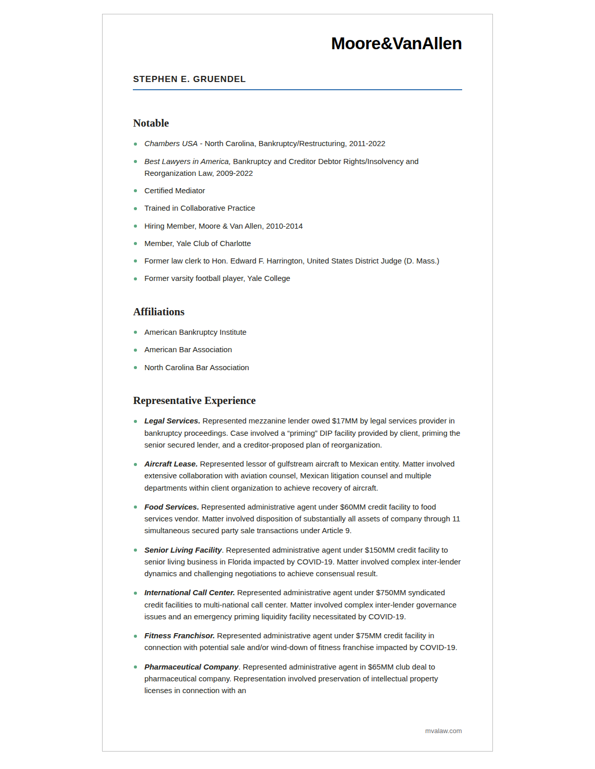Moore&VanAllen
Stephen E. Gruendel
Notable
Chambers USA - North Carolina, Bankruptcy/Restructuring, 2011-2022
Best Lawyers in America, Bankruptcy and Creditor Debtor Rights/Insolvency and Reorganization Law, 2009-2022
Certified Mediator
Trained in Collaborative Practice
Hiring Member, Moore & Van Allen, 2010-2014
Member, Yale Club of Charlotte
Former law clerk to Hon. Edward F. Harrington, United States District Judge (D. Mass.)
Former varsity football player, Yale College
Affiliations
American Bankruptcy Institute
American Bar Association
North Carolina Bar Association
Representative Experience
Legal Services. Represented mezzanine lender owed $17MM by legal services provider in bankruptcy proceedings. Case involved a “priming” DIP facility provided by client, priming the senior secured lender, and a creditor-proposed plan of reorganization.
Aircraft Lease. Represented lessor of gulfstream aircraft to Mexican entity. Matter involved extensive collaboration with aviation counsel, Mexican litigation counsel and multiple departments within client organization to achieve recovery of aircraft.
Food Services. Represented administrative agent under $60MM credit facility to food services vendor. Matter involved disposition of substantially all assets of company through 11 simultaneous secured party sale transactions under Article 9.
Senior Living Facility. Represented administrative agent under $150MM credit facility to senior living business in Florida impacted by COVID-19. Matter involved complex inter-lender dynamics and challenging negotiations to achieve consensual result.
International Call Center. Represented administrative agent under $750MM syndicated credit facilities to multi-national call center. Matter involved complex inter-lender governance issues and an emergency priming liquidity facility necessitated by COVID-19.
Fitness Franchisor. Represented administrative agent under $75MM credit facility in connection with potential sale and/or wind-down of fitness franchise impacted by COVID-19.
Pharmaceutical Company. Represented administrative agent in $65MM club deal to pharmaceutical company. Representation involved preservation of intellectual property licenses in connection with an
mvalaw.com